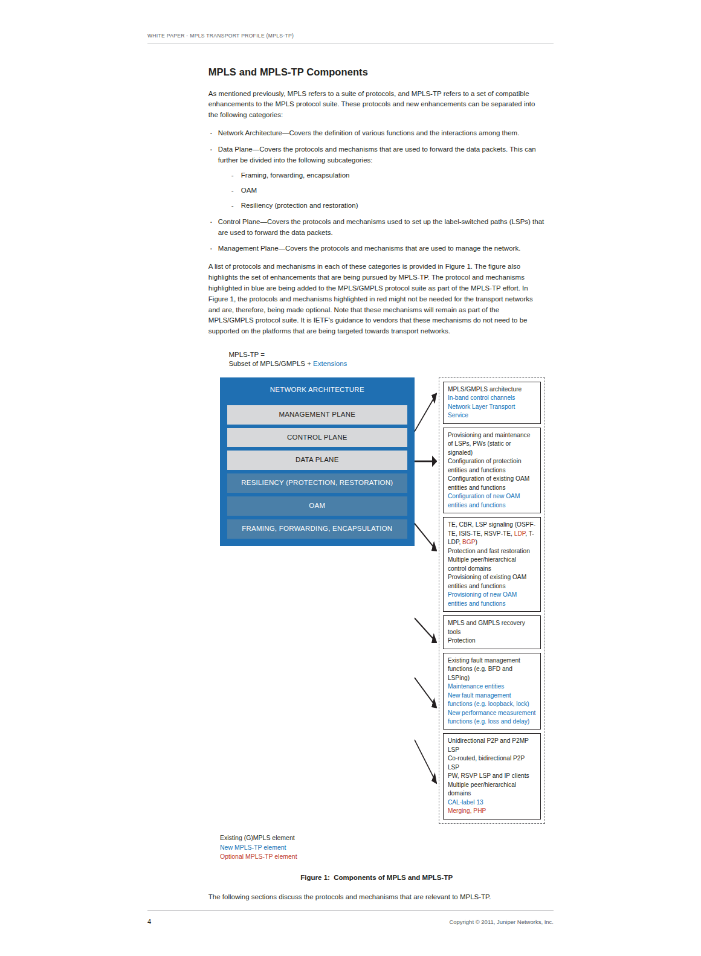White Paper - MPLS Transport Profile (MPLS-TP)
MPLS and MPLS-TP Components
As mentioned previously, MPLS refers to a suite of protocols, and MPLS-TP refers to a set of compatible enhancements to the MPLS protocol suite. These protocols and new enhancements can be separated into the following categories:
Network Architecture—Covers the definition of various functions and the interactions among them.
Data Plane—Covers the protocols and mechanisms that are used to forward the data packets. This can further be divided into the following subcategories:
Framing, forwarding, encapsulation
OAM
Resiliency (protection and restoration)
Control Plane—Covers the protocols and mechanisms used to set up the label-switched paths (LSPs) that are used to forward the data packets.
Management Plane—Covers the protocols and mechanisms that are used to manage the network.
A list of protocols and mechanisms in each of these categories is provided in Figure 1. The figure also highlights the set of enhancements that are being pursued by MPLS-TP. The protocol and mechanisms highlighted in blue are being added to the MPLS/GMPLS protocol suite as part of the MPLS-TP effort. In Figure 1, the protocols and mechanisms highlighted in red might not be needed for the transport networks and are, therefore, being made optional. Note that these mechanisms will remain as part of the MPLS/GMPLS protocol suite. It is IETF's guidance to vendors that these mechanisms do not need to be supported on the platforms that are being targeted towards transport networks.
MPLS-TP =
Subset of MPLS/GMPLS + Extensions
NETWORK ARCHITECTURE
MANAGEMENT PLANE
CONTROL PLANE
DATA PLANE
RESILIENCY (PROTECTION, RESTORATION)
OAM
FRAMING, FORWARDING, ENCAPSULATION
MPLS/GMPLS architecture
In-band control channels
Network Layer Transport Service
Provisioning and maintenance of LSPs, PWs (static or signaled)
Configuration of protectioin entities and functions
Configuration of existing OAM entities and functions
Configuration of new OAM entities and functions
TE, CBR, LSP signaling (OSPF-TE, ISIS-TE, RSVP-TE, LDP, T-LDP, BGP)
Protection and fast restoration
Multiple peer/hierarchical control domains
Provisioning of existing OAM entities and functions
Provisioning of new OAM entities and functions
MPLS and GMPLS recovery tools
Protection
Existing fault management functions (e.g. BFD and LSPing)
Maintenance entities
New fault management functions (e.g. loopback, lock)
New performance measurement functions (e.g. loss and delay)
Unidirectional P2P and P2MP LSP
Co-routed, bidirectional P2P LSP
PW, RSVP LSP and IP clients
Multiple peer/hierarchical domains
CAL-label 13
Merging, PHP
Existing (G)MPLS element
New MPLS-TP element
Optional MPLS-TP element
Figure 1: Components of MPLS and MPLS-TP
The following sections discuss the protocols and mechanisms that are relevant to MPLS-TP.
4 Copyright © 2011, Juniper Networks, Inc.